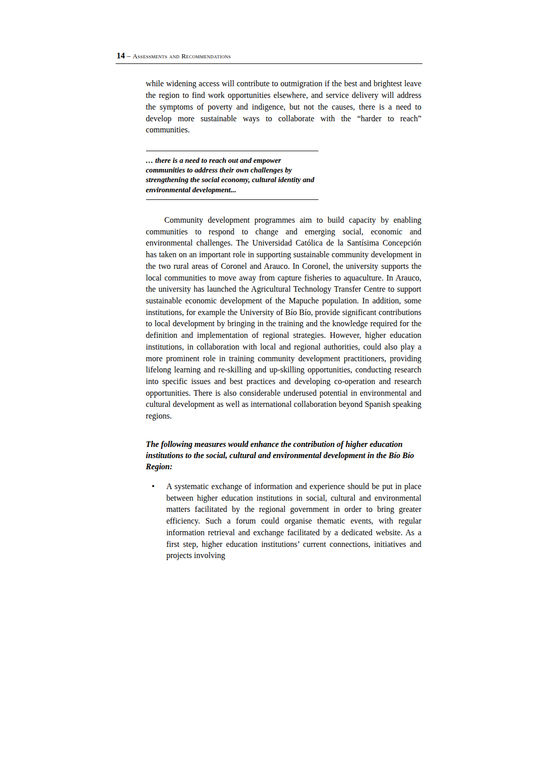14 – Assessments and Recommendations
while widening access will contribute to outmigration if the best and brightest leave the region to find work opportunities elsewhere, and service delivery will address the symptoms of poverty and indigence, but not the causes, there is a need to develop more sustainable ways to collaborate with the “harder to reach” communities.
… there is a need to reach out and empower communities to address their own challenges by strengthening the social economy, cultural identity and environmental development...
Community development programmes aim to build capacity by enabling communities to respond to change and emerging social, economic and environmental challenges. The Universidad Católica de la Santísima Concepción has taken on an important role in supporting sustainable community development in the two rural areas of Coronel and Arauco. In Coronel, the university supports the local communities to move away from capture fisheries to aquaculture. In Arauco, the university has launched the Agricultural Technology Transfer Centre to support sustainable economic development of the Mapuche population. In addition, some institutions, for example the University of Bío Bío, provide significant contributions to local development by bringing in the training and the knowledge required for the definition and implementation of regional strategies. However, higher education institutions, in collaboration with local and regional authorities, could also play a more prominent role in training community development practitioners, providing lifelong learning and re-skilling and up-skilling opportunities, conducting research into specific issues and best practices and developing co-operation and research opportunities. There is also considerable underused potential in environmental and cultural development as well as international collaboration beyond Spanish speaking regions.
The following measures would enhance the contribution of higher education institutions to the social, cultural and environmental development in the Bío Bío Region:
A systematic exchange of information and experience should be put in place between higher education institutions in social, cultural and environmental matters facilitated by the regional government in order to bring greater efficiency. Such a forum could organise thematic events, with regular information retrieval and exchange facilitated by a dedicated website. As a first step, higher education institutions’ current connections, initiatives and projects involving